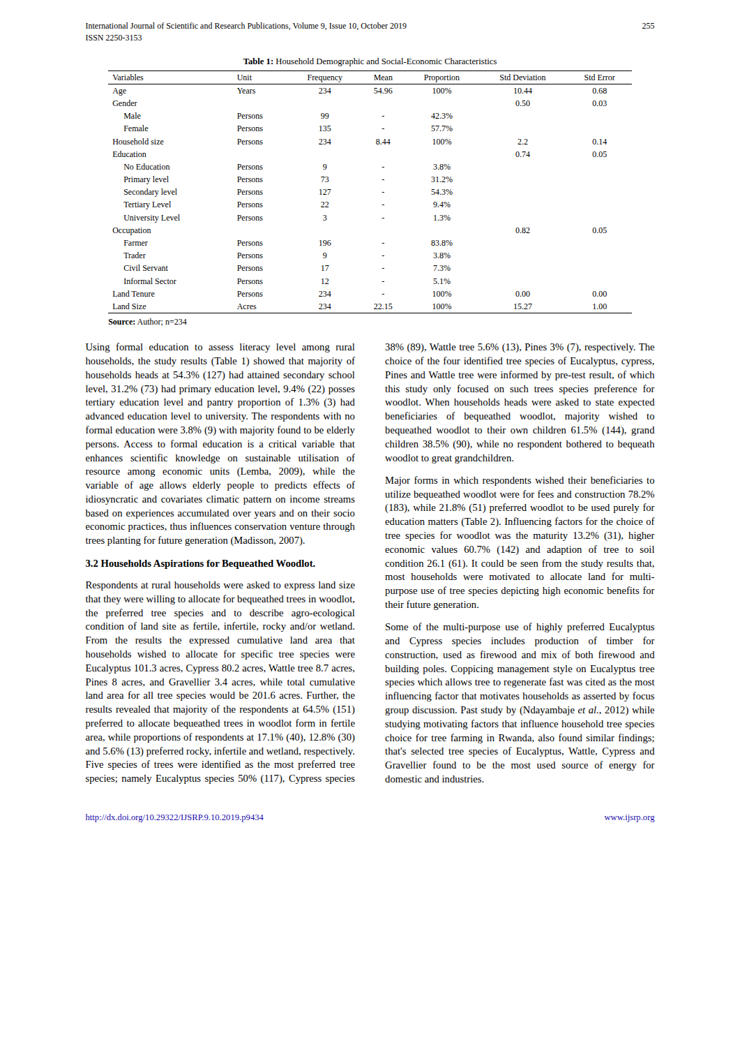International Journal of Scientific and Research Publications, Volume 9, Issue 10, October 2019
ISSN 2250-3153
255
Table 1: Household Demographic and Social-Economic Characteristics
| Variables | Unit | Frequency | Mean | Proportion | Std Deviation | Std Error |
| --- | --- | --- | --- | --- | --- | --- |
| Age | Years | 234 | 54.96 | 100% | 10.44 | 0.68 |
| Gender | | | | | 0.50 | 0.03 |
| Male | Persons | 99 | - | 42.3% | | |
| Female | Persons | 135 | - | 57.7% | | |
| Household size | Persons | 234 | 8.44 | 100% | 2.2 | 0.14 |
| Education | | | | | 0.74 | 0.05 |
| No Education | Persons | 9 | - | 3.8% | | |
| Primary level | Persons | 73 | - | 31.2% | | |
| Secondary level | Persons | 127 | - | 54.3% | | |
| Tertiary Level | Persons | 22 | - | 9.4% | | |
| University Level | Persons | 3 | - | 1.3% | | |
| Occupation | | | | | 0.82 | 0.05 |
| Farmer | Persons | 196 | - | 83.8% | | |
| Trader | Persons | 9 | - | 3.8% | | |
| Civil Servant | Persons | 17 | - | 7.3% | | |
| Informal Sector | Persons | 12 | - | 5.1% | | |
| Land Tenure | Persons | 234 | - | 100% | 0.00 | 0.00 |
| Land Size | Acres | 234 | 22.15 | 100% | 15.27 | 1.00 |
Source: Author; n=234
Using formal education to assess literacy level among rural households, the study results (Table 1) showed that majority of households heads at 54.3% (127) had attained secondary school level, 31.2% (73) had primary education level, 9.4% (22) posses tertiary education level and pantry proportion of 1.3% (3) had advanced education level to university. The respondents with no formal education were 3.8% (9) with majority found to be elderly persons. Access to formal education is a critical variable that enhances scientific knowledge on sustainable utilisation of resource among economic units (Lemba, 2009), while the variable of age allows elderly people to predicts effects of idiosyncratic and covariates climatic pattern on income streams based on experiences accumulated over years and on their socio economic practices, thus influences conservation venture through trees planting for future generation (Madisson, 2007).
3.2 Households Aspirations for Bequeathed Woodlot.
Respondents at rural households were asked to express land size that they were willing to allocate for bequeathed trees in woodlot, the preferred tree species and to describe agro-ecological condition of land site as fertile, infertile, rocky and/or wetland. From the results the expressed cumulative land area that households wished to allocate for specific tree species were Eucalyptus 101.3 acres, Cypress 80.2 acres, Wattle tree 8.7 acres, Pines 8 acres, and Gravellier 3.4 acres, while total cumulative land area for all tree species would be 201.6 acres. Further, the results revealed that majority of the respondents at 64.5% (151) preferred to allocate bequeathed trees in woodlot form in fertile area, while proportions of respondents at 17.1% (40), 12.8% (30) and 5.6% (13) preferred rocky, infertile and wetland, respectively. Five species of trees were identified as the most preferred tree species; namely Eucalyptus species 50% (117), Cypress species 38% (89), Wattle tree 5.6% (13), Pines 3% (7), respectively. The choice of the four identified tree species of Eucalyptus, cypress, Pines and Wattle tree were informed by pre-test result, of which this study only focused on such trees species preference for woodlot. When households heads were asked to state expected beneficiaries of bequeathed woodlot, majority wished to bequeathed woodlot to their own children 61.5% (144), grand children 38.5% (90), while no respondent bothered to bequeath woodlot to great grandchildren.
Major forms in which respondents wished their beneficiaries to utilize bequeathed woodlot were for fees and construction 78.2% (183), while 21.8% (51) preferred woodlot to be used purely for education matters (Table 2). Influencing factors for the choice of tree species for woodlot was the maturity 13.2% (31), higher economic values 60.7% (142) and adaption of tree to soil condition 26.1 (61). It could be seen from the study results that, most households were motivated to allocate land for multi-purpose use of tree species depicting high economic benefits for their future generation.
Some of the multi-purpose use of highly preferred Eucalyptus and Cypress species includes production of timber for construction, used as firewood and mix of both firewood and building poles. Coppicing management style on Eucalyptus tree species which allows tree to regenerate fast was cited as the most influencing factor that motivates households as asserted by focus group discussion. Past study by (Ndayambaje et al., 2012) while studying motivating factors that influence household tree species choice for tree farming in Rwanda, also found similar findings; that's selected tree species of Eucalyptus, Wattle, Cypress and Gravellier found to be the most used source of energy for domestic and industries.
http://dx.doi.org/10.29322/IJSRP.9.10.2019.p9434
www.ijsrp.org